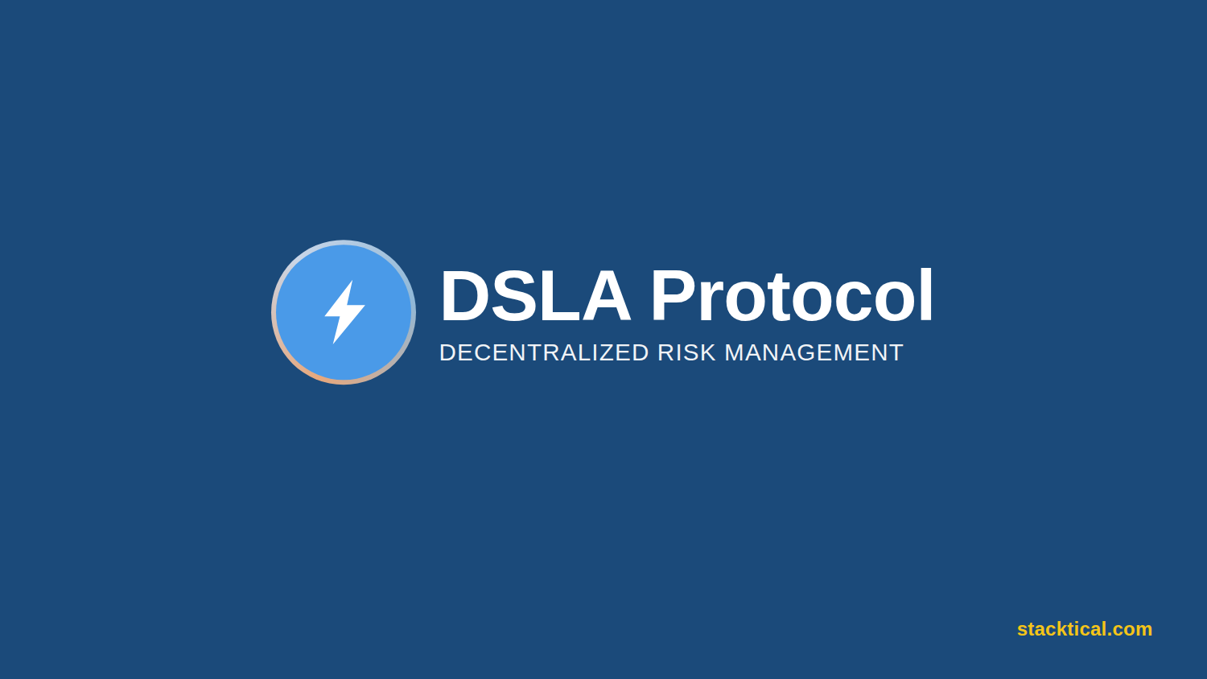DSLA Protocol
DECENTRALIZED RISK MANAGEMENT
stacktical.com